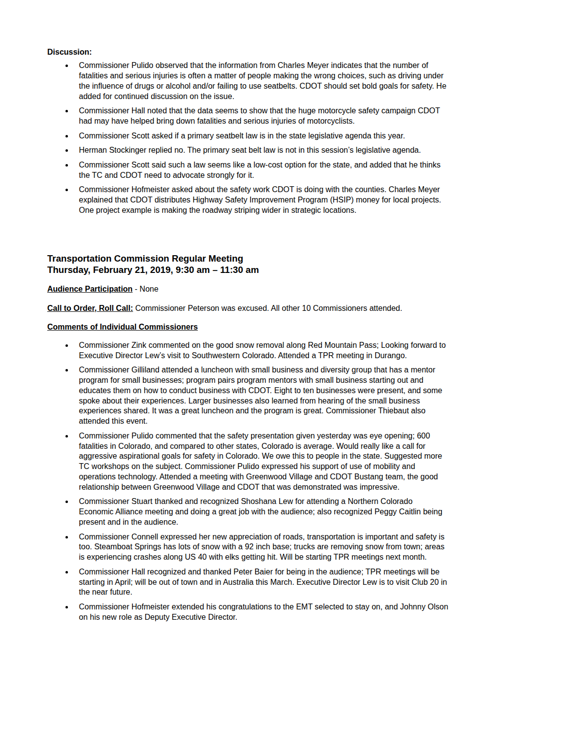Discussion:
Commissioner Pulido observed that the information from Charles Meyer indicates that the number of fatalities and serious injuries is often a matter of people making the wrong choices, such as driving under the influence of drugs or alcohol and/or failing to use seatbelts. CDOT should set bold goals for safety. He added for continued discussion on the issue.
Commissioner Hall noted that the data seems to show that the huge motorcycle safety campaign CDOT had may have helped bring down fatalities and serious injuries of motorcyclists.
Commissioner Scott asked if a primary seatbelt law is in the state legislative agenda this year.
Herman Stockinger replied no. The primary seat belt law is not in this session’s legislative agenda.
Commissioner Scott said such a law seems like a low-cost option for the state, and added that he thinks the TC and CDOT need to advocate strongly for it.
Commissioner Hofmeister asked about the safety work CDOT is doing with the counties. Charles Meyer explained that CDOT distributes Highway Safety Improvement Program (HSIP) money for local projects. One project example is making the roadway striping wider in strategic locations.
Transportation Commission Regular Meeting
Thursday, February 21, 2019, 9:30 am – 11:30 am
Audience Participation
- None
Call to Order, Roll Call:
Commissioner Peterson was excused. All other 10 Commissioners attended.
Comments of Individual Commissioners
Commissioner Zink commented on the good snow removal along Red Mountain Pass; Looking forward to Executive Director Lew’s visit to Southwestern Colorado. Attended a TPR meeting in Durango.
Commissioner Gilliland attended a luncheon with small business and diversity group that has a mentor program for small businesses; program pairs program mentors with small business starting out and educates them on how to conduct business with CDOT. Eight to ten businesses were present, and some spoke about their experiences. Larger businesses also learned from hearing of the small business experiences shared. It was a great luncheon and the program is great. Commissioner Thiebaut also attended this event.
Commissioner Pulido commented that the safety presentation given yesterday was eye opening; 600 fatalities in Colorado, and compared to other states, Colorado is average. Would really like a call for aggressive aspirational goals for safety in Colorado. We owe this to people in the state. Suggested more TC workshops on the subject. Commissioner Pulido expressed his support of use of mobility and operations technology. Attended a meeting with Greenwood Village and CDOT Bustang team, the good relationship between Greenwood Village and CDOT that was demonstrated was impressive.
Commissioner Stuart thanked and recognized Shoshana Lew for attending a Northern Colorado Economic Alliance meeting and doing a great job with the audience; also recognized Peggy Caitlin being present and in the audience.
Commissioner Connell expressed her new appreciation of roads, transportation is important and safety is too. Steamboat Springs has lots of snow with a 92 inch base; trucks are removing snow from town; areas is experiencing crashes along US 40 with elks getting hit. Will be starting TPR meetings next month.
Commissioner Hall recognized and thanked Peter Baier for being in the audience; TPR meetings will be starting in April; will be out of town and in Australia this March. Executive Director Lew is to visit Club 20 in the near future.
Commissioner Hofmeister extended his congratulations to the EMT selected to stay on, and Johnny Olson on his new role as Deputy Executive Director.